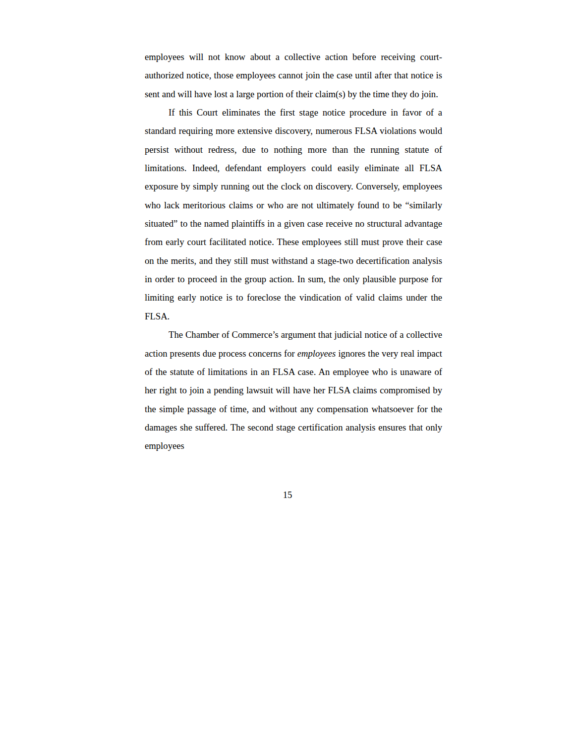employees will not know about a collective action before receiving court-authorized notice, those employees cannot join the case until after that notice is sent and will have lost a large portion of their claim(s) by the time they do join.
If this Court eliminates the first stage notice procedure in favor of a standard requiring more extensive discovery, numerous FLSA violations would persist without redress, due to nothing more than the running statute of limitations. Indeed, defendant employers could easily eliminate all FLSA exposure by simply running out the clock on discovery. Conversely, employees who lack meritorious claims or who are not ultimately found to be “similarly situated” to the named plaintiffs in a given case receive no structural advantage from early court facilitated notice. These employees still must prove their case on the merits, and they still must withstand a stage-two decertification analysis in order to proceed in the group action. In sum, the only plausible purpose for limiting early notice is to foreclose the vindication of valid claims under the FLSA.
The Chamber of Commerce’s argument that judicial notice of a collective action presents due process concerns for employees ignores the very real impact of the statute of limitations in an FLSA case. An employee who is unaware of her right to join a pending lawsuit will have her FLSA claims compromised by the simple passage of time, and without any compensation whatsoever for the damages she suffered. The second stage certification analysis ensures that only employees
15